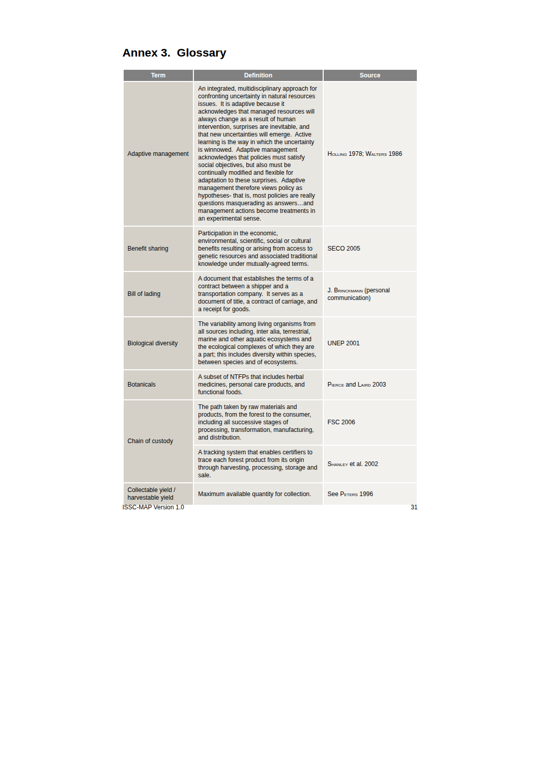Annex 3. Glossary
| Term | Definition | Source |
| --- | --- | --- |
| Adaptive management | An integrated, multidisciplinary approach for confronting uncertainty in natural resources issues. It is adaptive because it acknowledges that managed resources will always change as a result of human intervention, surprises are inevitable, and that new uncertainties will emerge. Active learning is the way in which the uncertainty is winnowed. Adaptive management acknowledges that policies must satisfy social objectives, but also must be continually modified and flexible for adaptation to these surprises. Adaptive management therefore views policy as hypotheses- that is, most policies are really questions masquerading as answers…and management actions become treatments in an experimental sense. | Holling 1978; Walters 1986 |
| Benefit sharing | Participation in the economic, environmental, scientific, social or cultural benefits resulting or arising from access to genetic resources and associated traditional knowledge under mutually-agreed terms. | SECO 2005 |
| Bill of lading | A document that establishes the terms of a contract between a shipper and a transportation company. It serves as a document of title, a contract of carriage, and a receipt for goods. | J. Brinckmann (personal communication) |
| Biological diversity | The variability among living organisms from all sources including, inter alia, terrestrial, marine and other aquatic ecosystems and the ecological complexes of which they are a part; this includes diversity within species, between species and of ecosystems. | UNEP 2001 |
| Botanicals | A subset of NTFPs that includes herbal medicines, personal care products, and functional foods. | Pierce and Laird 2003 |
| Chain of custody | The path taken by raw materials and products, from the forest to the consumer, including all successive stages of processing, transformation, manufacturing, and distribution. | FSC 2006 |
| A tracking system that enables certifiers to trace each forest product from its origin through harvesting, processing, storage and sale. | Shanley et al. 2002 |
| Collectable yield / harvestable yield | Maximum available quantity for collection. | See Peters 1996 |
ISSC-MAP Version 1.0 31